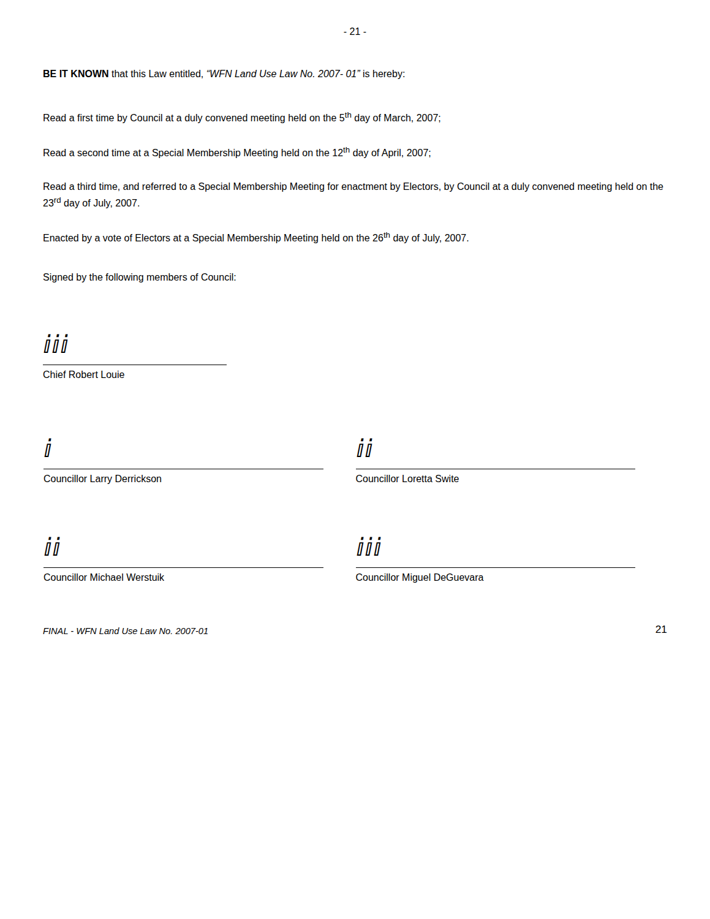- 21 -
BE IT KNOWN that this Law entitled, “WFN Land Use Law No. 2007- 01” is hereby:
Read a first time by Council at a duly convened meeting held on the 5th day of March, 2007;
Read a second time at a Special Membership Meeting held on the 12th day of April, 2007;
Read a third time, and referred to a Special Membership Meeting for enactment by Electors, by Council at a duly convened meeting held on the 23rd day of July, 2007.
Enacted by a vote of Electors at a Special Membership Meeting held on the 26th day of July, 2007.
Signed by the following members of Council:
ⅈⅈⅈ
Chief Robert Louie
| ⅈ Councillor Larry Derrickson | ⅈⅈ Councillor Loretta Swite |
| ⅈⅈ Councillor Michael Werstuik | ⅈⅈⅈ Councillor Miguel DeGuevara |
FINAL - WFN Land Use Law No. 2007-01 21